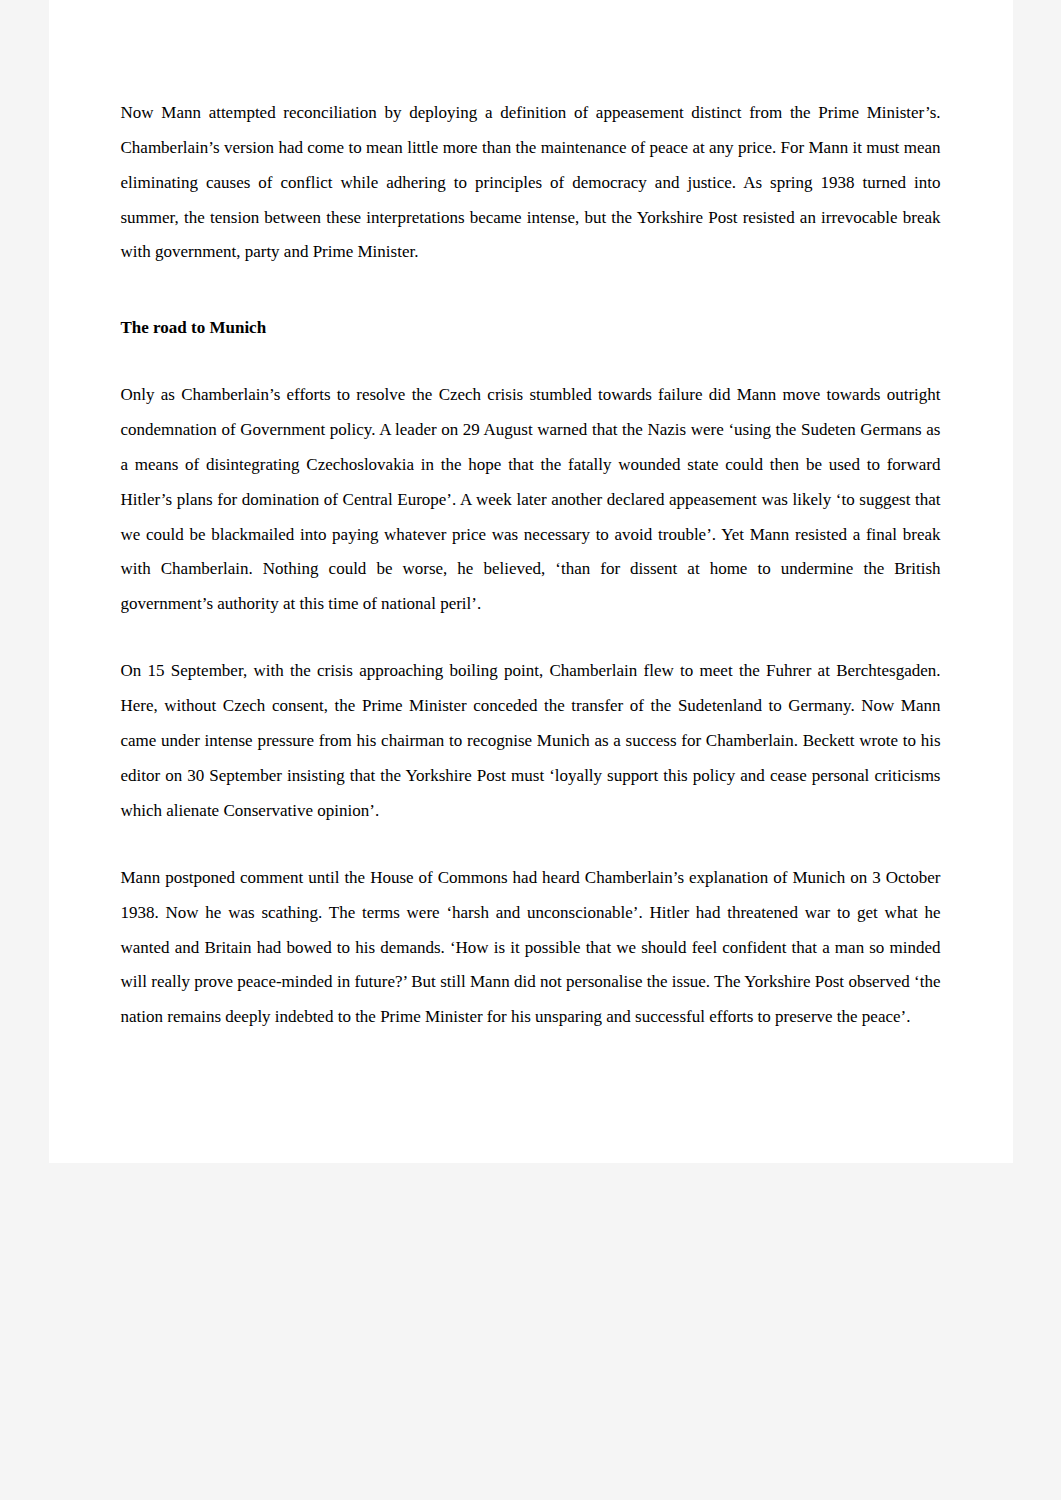Now Mann attempted reconciliation by deploying a definition of appeasement distinct from the Prime Minister’s. Chamberlain’s version had come to mean little more than the maintenance of peace at any price. For Mann it must mean eliminating causes of conflict while adhering to principles of democracy and justice. As spring 1938 turned into summer, the tension between these interpretations became intense, but the Yorkshire Post resisted an irrevocable break with government, party and Prime Minister.
The road to Munich
Only as Chamberlain’s efforts to resolve the Czech crisis stumbled towards failure did Mann move towards outright condemnation of Government policy. A leader on 29 August warned that the Nazis were ‘using the Sudeten Germans as a means of disintegrating Czechoslovakia in the hope that the fatally wounded state could then be used to forward Hitler’s plans for domination of Central Europe’. A week later another declared appeasement was likely ‘to suggest that we could be blackmailed into paying whatever price was necessary to avoid trouble’. Yet Mann resisted a final break with Chamberlain. Nothing could be worse, he believed, ‘than for dissent at home to undermine the British government’s authority at this time of national peril’.
On 15 September, with the crisis approaching boiling point, Chamberlain flew to meet the Fuhrer at Berchtesgaden. Here, without Czech consent, the Prime Minister conceded the transfer of the Sudetenland to Germany. Now Mann came under intense pressure from his chairman to recognise Munich as a success for Chamberlain. Beckett wrote to his editor on 30 September insisting that the Yorkshire Post must ‘loyally support this policy and cease personal criticisms which alienate Conservative opinion’.
Mann postponed comment until the House of Commons had heard Chamberlain’s explanation of Munich on 3 October 1938. Now he was scathing. The terms were ‘harsh and unconscionable’. Hitler had threatened war to get what he wanted and Britain had bowed to his demands. ‘How is it possible that we should feel confident that a man so minded will really prove peace-minded in future?’ But still Mann did not personalise the issue. The Yorkshire Post observed ‘the nation remains deeply indebted to the Prime Minister for his unsparing and successful efforts to preserve the peace’.